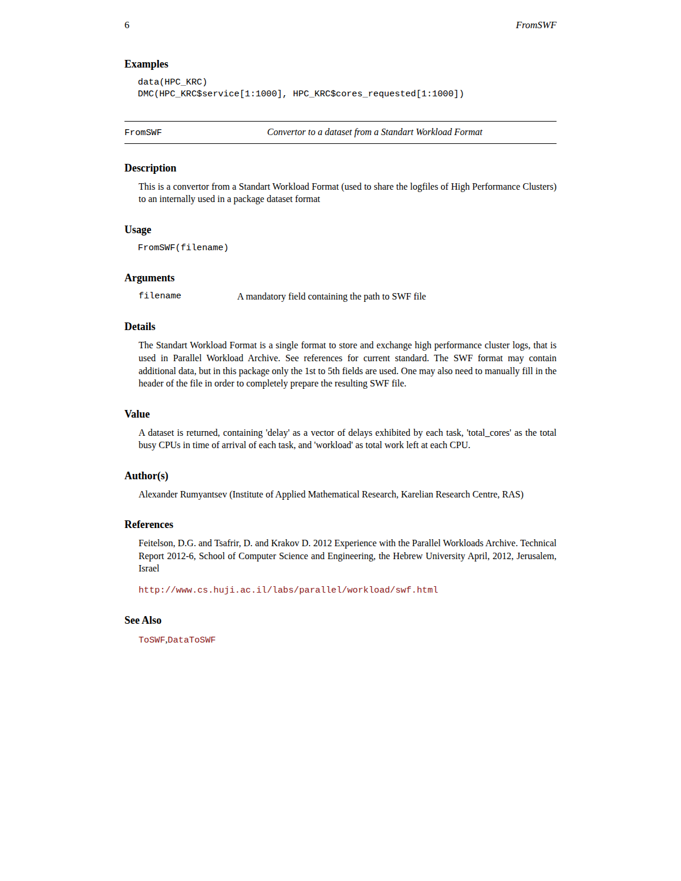6 FromSWF
Examples
data(HPC_KRC)
DMC(HPC_KRC$service[1:1000], HPC_KRC$cores_requested[1:1000])
FromSWF Convertor to a dataset from a Standart Workload Format
Description
This is a convertor from a Standart Workload Format (used to share the logfiles of High Performance Clusters) to an internally used in a package dataset format
Usage
FromSWF(filename)
Arguments
filename
A mandatory field containing the path to SWF file
Details
The Standart Workload Format is a single format to store and exchange high performance cluster logs, that is used in Parallel Workload Archive. See references for current standard. The SWF format may contain additional data, but in this package only the 1st to 5th fields are used. One may also need to manually fill in the header of the file in order to completely prepare the resulting SWF file.
Value
A dataset is returned, containing 'delay' as a vector of delays exhibited by each task, 'total_cores' as the total busy CPUs in time of arrival of each task, and 'workload' as total work left at each CPU.
Author(s)
Alexander Rumyantsev (Institute of Applied Mathematical Research, Karelian Research Centre, RAS)
References
Feitelson, D.G. and Tsafrir, D. and Krakov D. 2012 Experience with the Parallel Workloads Archive. Technical Report 2012-6, School of Computer Science and Engineering, the Hebrew University April, 2012, Jerusalem, Israel
http://www.cs.huji.ac.il/labs/parallel/workload/swf.html
See Also
ToSWF,DataToSWF